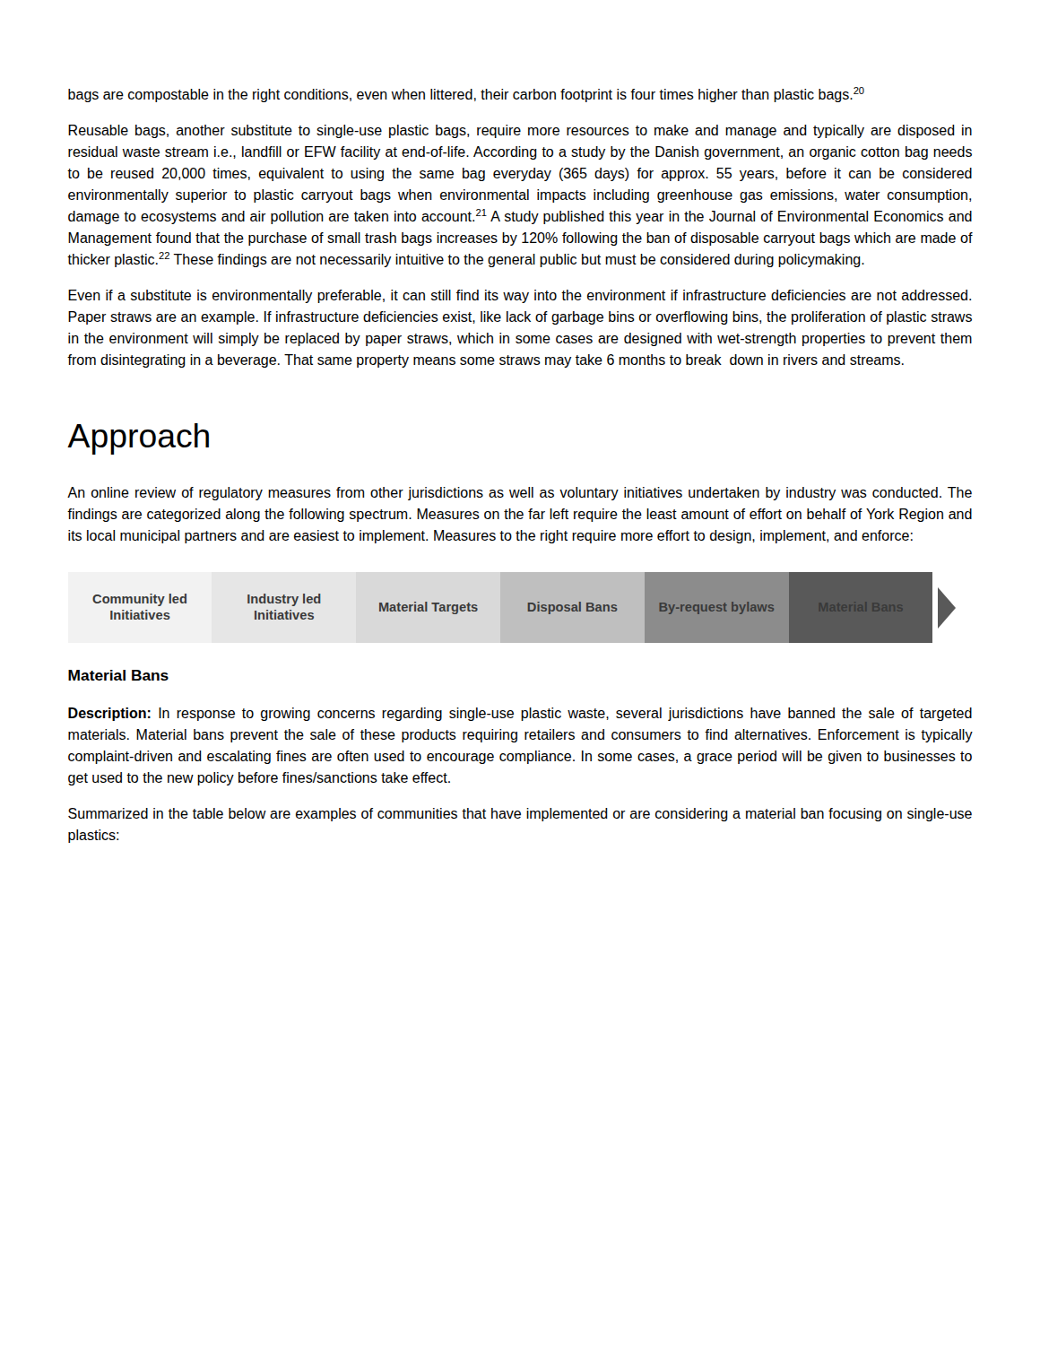bags are compostable in the right conditions, even when littered, their carbon footprint is four times higher than plastic bags.20
Reusable bags, another substitute to single-use plastic bags, require more resources to make and manage and typically are disposed in residual waste stream i.e., landfill or EFW facility at end-of-life. According to a study by the Danish government, an organic cotton bag needs to be reused 20,000 times, equivalent to using the same bag everyday (365 days) for approx. 55 years, before it can be considered environmentally superior to plastic carryout bags when environmental impacts including greenhouse gas emissions, water consumption, damage to ecosystems and air pollution are taken into account.21 A study published this year in the Journal of Environmental Economics and Management found that the purchase of small trash bags increases by 120% following the ban of disposable carryout bags which are made of thicker plastic.22 These findings are not necessarily intuitive to the general public but must be considered during policymaking.
Even if a substitute is environmentally preferable, it can still find its way into the environment if infrastructure deficiencies are not addressed. Paper straws are an example. If infrastructure deficiencies exist, like lack of garbage bins or overflowing bins, the proliferation of plastic straws in the environment will simply be replaced by paper straws, which in some cases are designed with wet-strength properties to prevent them from disintegrating in a beverage. That same property means some straws may take 6 months to break down in rivers and streams.
Approach
An online review of regulatory measures from other jurisdictions as well as voluntary initiatives undertaken by industry was conducted. The findings are categorized along the following spectrum. Measures on the far left require the least amount of effort on behalf of York Region and its local municipal partners and are easiest to implement. Measures to the right require more effort to design, implement, and enforce:
| Community led Initiatives | Industry led Initiatives | Material Targets | Disposal Bans | By-request bylaws | Material Bans | |
Material Bans
Description: In response to growing concerns regarding single-use plastic waste, several jurisdictions have banned the sale of targeted materials. Material bans prevent the sale of these products requiring retailers and consumers to find alternatives. Enforcement is typically complaint-driven and escalating fines are often used to encourage compliance. In some cases, a grace period will be given to businesses to get used to the new policy before fines/sanctions take effect.
Summarized in the table below are examples of communities that have implemented or are considering a material ban focusing on single-use plastics: